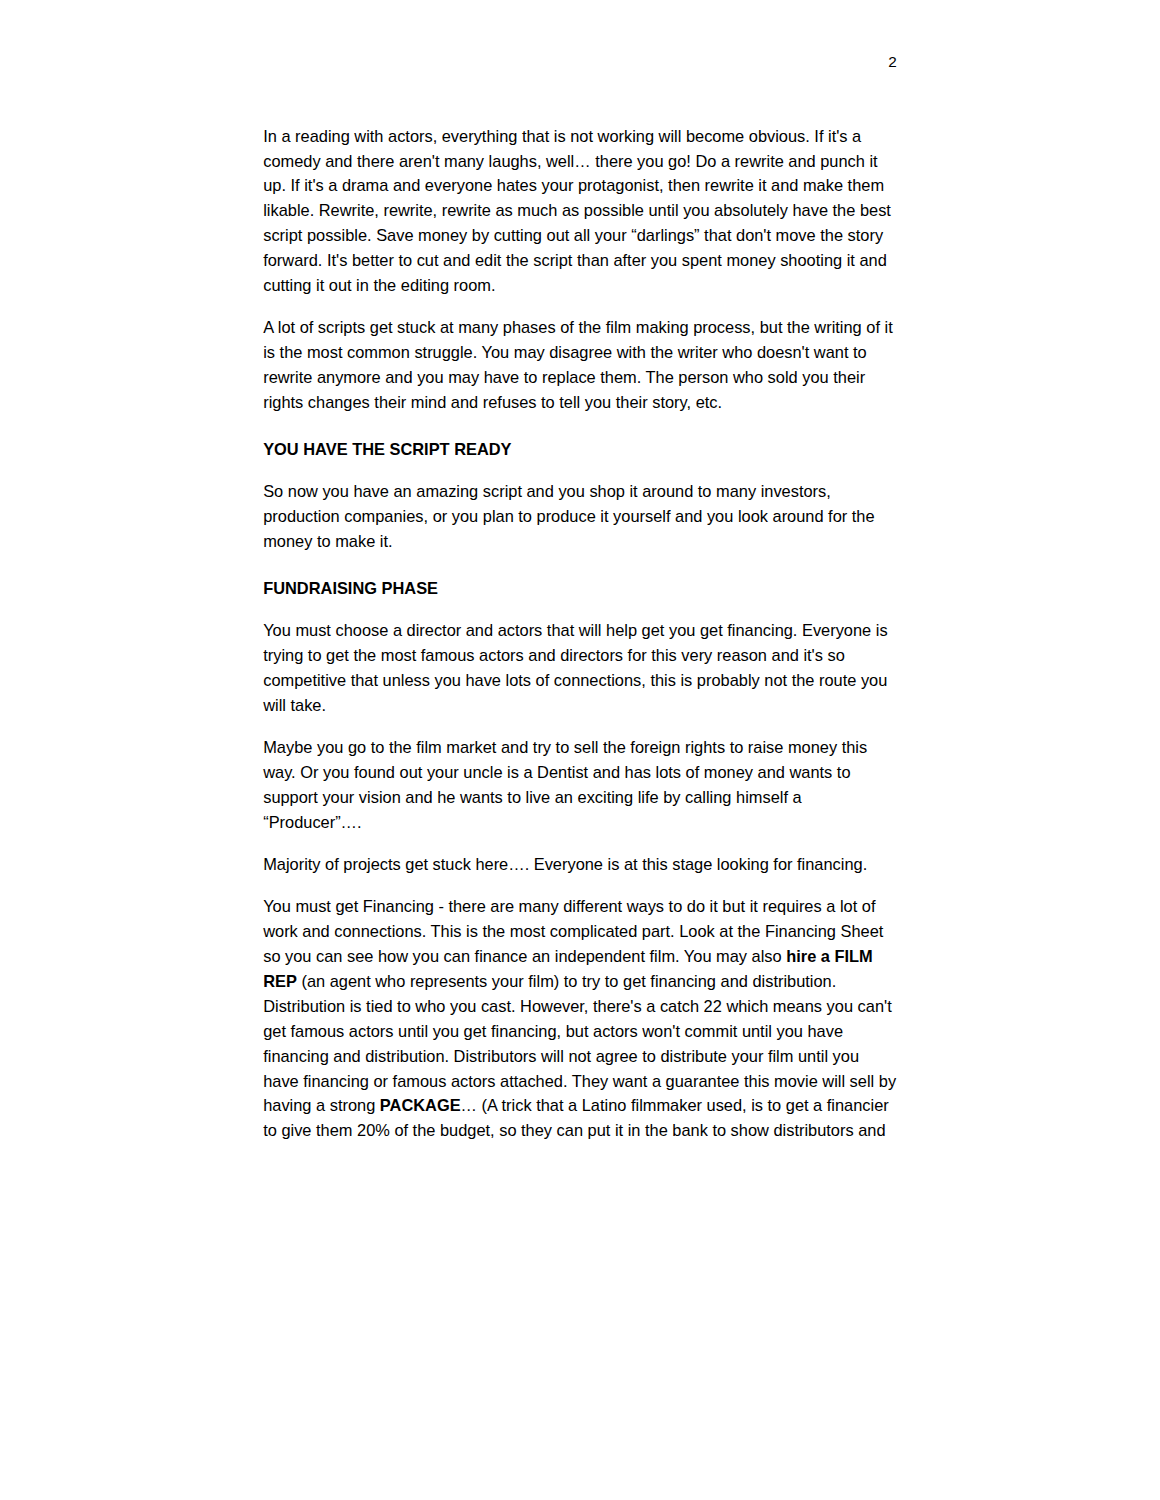2
In a reading with actors, everything that is not working will become obvious. If it's a comedy and there aren't many laughs, well… there you go! Do a rewrite and punch it up. If it's a drama and everyone hates your protagonist, then rewrite it and make them likable. Rewrite, rewrite, rewrite as much as possible until you absolutely have the best script possible. Save money by cutting out all your “darlings” that don't move the story forward. It's better to cut and edit the script than after you spent money shooting it and cutting it out in the editing room.
A lot of scripts get stuck at many phases of the film making process, but the writing of it is the most common struggle. You may disagree with the writer who doesn't want to rewrite anymore and you may have to replace them. The person who sold you their rights changes their mind and refuses to tell you their story, etc.
YOU HAVE THE SCRIPT READY
So now you have an amazing script and you shop it around to many investors, production companies, or you plan to produce it yourself and you look around for the money to make it.
FUNDRAISING PHASE
You must choose a director and actors that will help get you get financing. Everyone is trying to get the most famous actors and directors for this very reason and it's so competitive that unless you have lots of connections, this is probably not the route you will take.
Maybe you go to the film market and try to sell the foreign rights to raise money this way. Or you found out your uncle is a Dentist and has lots of money and wants to support your vision and he wants to live an exciting life by calling himself a “Producer”….
Majority of projects get stuck here…. Everyone is at this stage looking for financing.
You must get Financing - there are many different ways to do it but it requires a lot of work and connections. This is the most complicated part. Look at the Financing Sheet so you can see how you can finance an independent film. You may also hire a FILM REP (an agent who represents your film) to try to get financing and distribution. Distribution is tied to who you cast. However, there's a catch 22 which means you can't get famous actors until you get financing, but actors won't commit until you have financing and distribution. Distributors will not agree to distribute your film until you have financing or famous actors attached. They want a guarantee this movie will sell by having a strong PACKAGE… (A trick that a Latino filmmaker used, is to get a financier to give them 20% of the budget, so they can put it in the bank to show distributors and